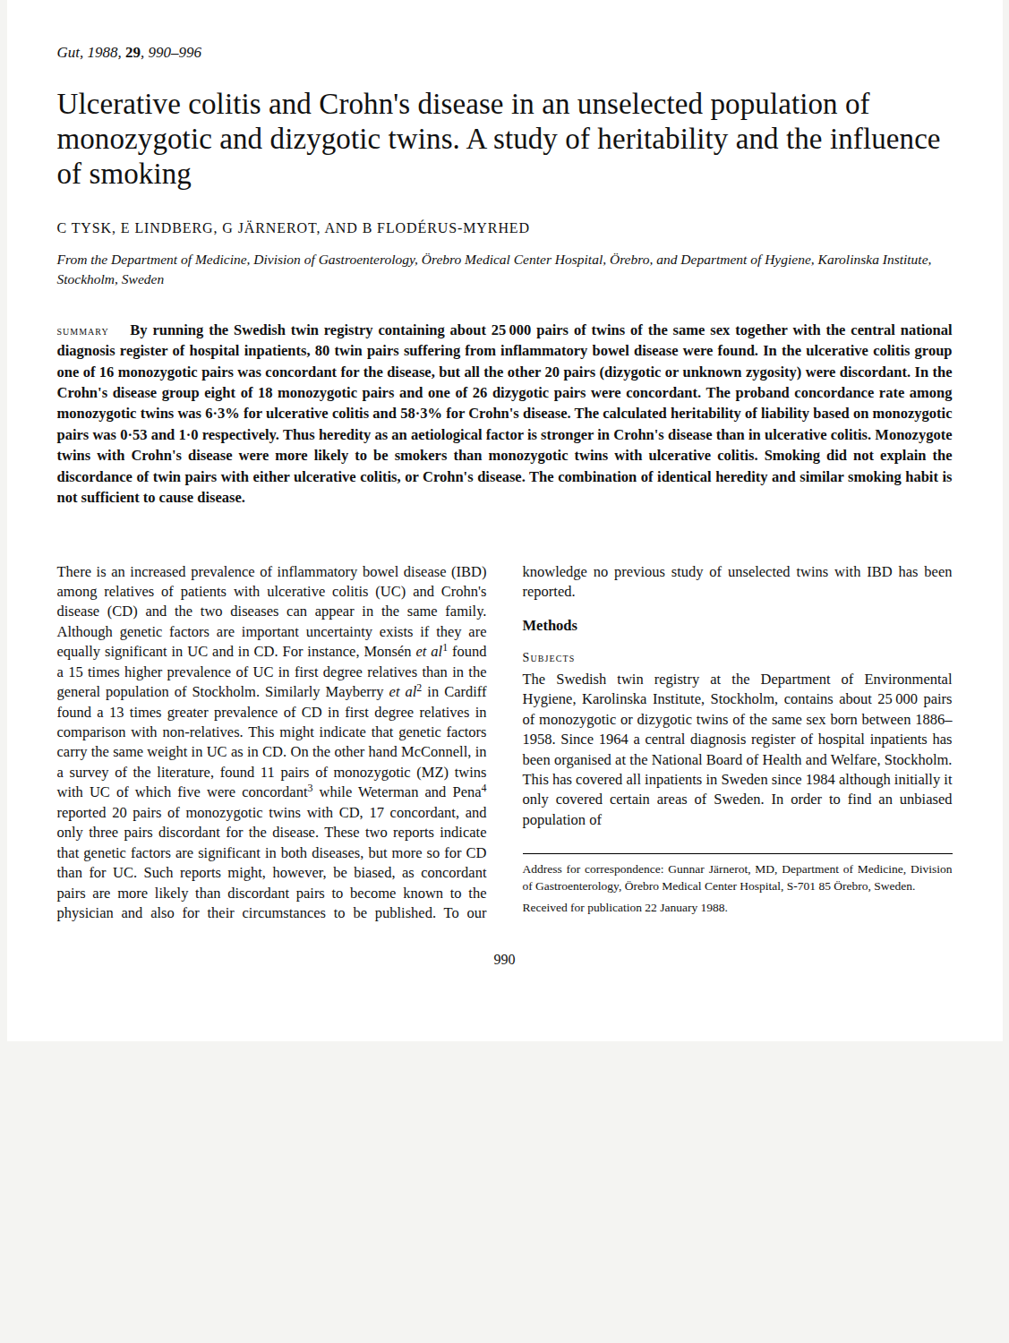Gut, 1988, 29, 990–996
Ulcerative colitis and Crohn's disease in an unselected population of monozygotic and dizygotic twins. A study of heritability and the influence of smoking
C TYSK, E LINDBERG, G JÄRNEROT, AND B FLODÉRUS-MYRHED
From the Department of Medicine, Division of Gastroenterology, Örebro Medical Center Hospital, Örebro, and Department of Hygiene, Karolinska Institute, Stockholm, Sweden
summary By running the Swedish twin registry containing about 25 000 pairs of twins of the same sex together with the central national diagnosis register of hospital inpatients, 80 twin pairs suffering from inflammatory bowel disease were found. In the ulcerative colitis group one of 16 monozygotic pairs was concordant for the disease, but all the other 20 pairs (dizygotic or unknown zygosity) were discordant. In the Crohn's disease group eight of 18 monozygotic pairs and one of 26 dizygotic pairs were concordant. The proband concordance rate among monozygotic twins was 6·3% for ulcerative colitis and 58·3% for Crohn's disease. The calculated heritability of liability based on monozygotic pairs was 0·53 and 1·0 respectively. Thus heredity as an aetiological factor is stronger in Crohn's disease than in ulcerative colitis. Monozygote twins with Crohn's disease were more likely to be smokers than monozygotic twins with ulcerative colitis. Smoking did not explain the discordance of twin pairs with either ulcerative colitis, or Crohn's disease. The combination of identical heredity and similar smoking habit is not sufficient to cause disease.
There is an increased prevalence of inflammatory bowel disease (IBD) among relatives of patients with ulcerative colitis (UC) and Crohn's disease (CD) and the two diseases can appear in the same family. Although genetic factors are important uncertainty exists if they are equally significant in UC and in CD. For instance, Monsén et al1 found a 15 times higher prevalence of UC in first degree relatives than in the general population of Stockholm. Similarly Mayberry et al2 in Cardiff found a 13 times greater prevalence of CD in first degree relatives in comparison with non-relatives. This might indicate that genetic factors carry the same weight in UC as in CD. On the other hand McConnell, in a survey of the literature, found 11 pairs of monozygotic (MZ) twins with UC of which five were concordant3 while Weterman and Pena4 reported 20 pairs of monozygotic twins with CD, 17 concordant, and only three pairs discordant for the disease. These two reports indicate that genetic factors are significant in both diseases, but more so for CD than for UC. Such reports might, however, be biased, as concordant pairs are more likely than discordant pairs to become known to the physician and also for their circumstances to be published. To our knowledge no previous study of unselected twins with IBD has been reported.
Methods
Subjects
The Swedish twin registry at the Department of Environmental Hygiene, Karolinska Institute, Stockholm, contains about 25 000 pairs of monozygotic or dizygotic twins of the same sex born between 1886–1958. Since 1964 a central diagnosis register of hospital inpatients has been organised at the National Board of Health and Welfare, Stockholm. This has covered all inpatients in Sweden since 1984 although initially it only covered certain areas of Sweden. In order to find an unbiased population of
Address for correspondence: Gunnar Järnerot, MD, Department of Medicine, Division of Gastroenterology, Örebro Medical Center Hospital, S-701 85 Örebro, Sweden.
Received for publication 22 January 1988.
990